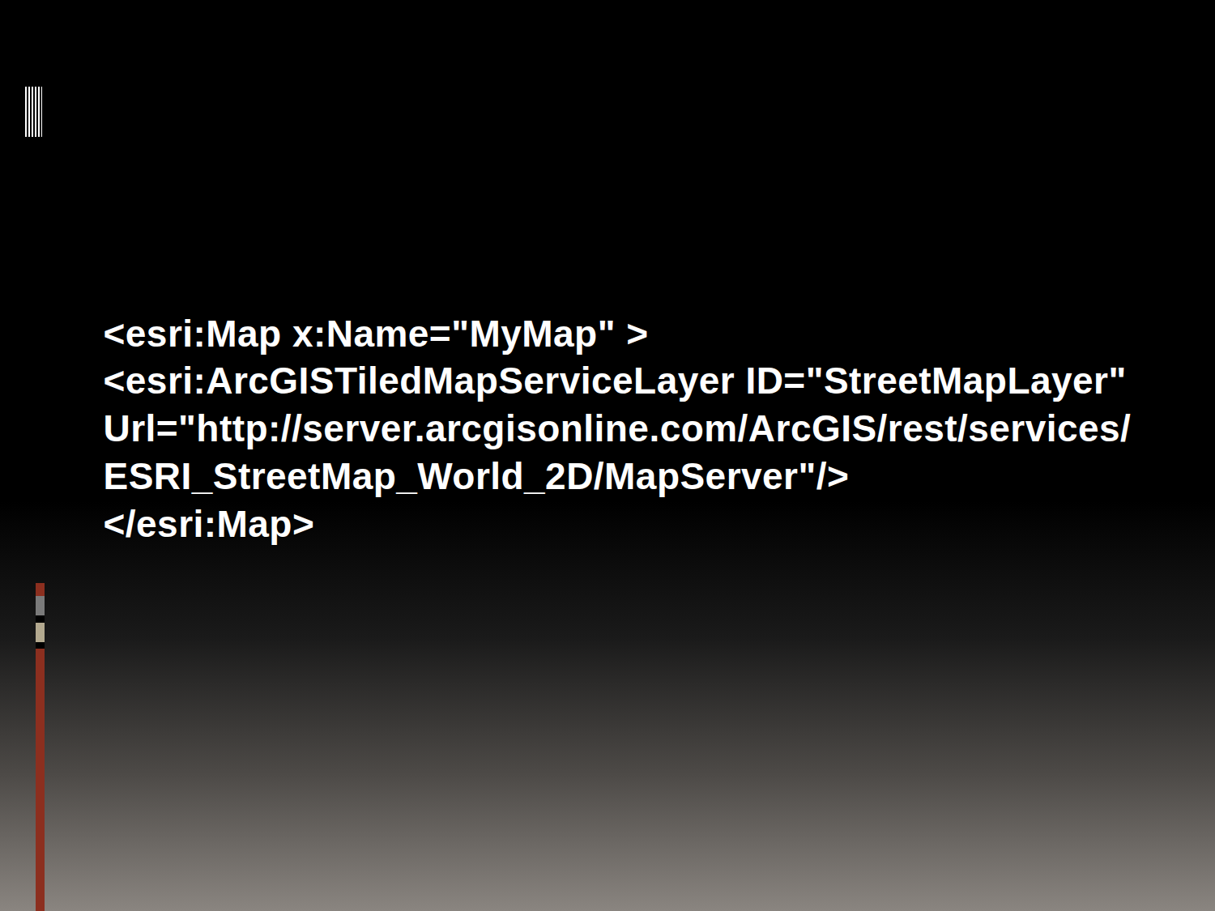<esri:Map x:Name="MyMap" >
<esri:ArcGISTiledMapServiceLayer ID="StreetMapLayer" Url="http://server.arcgisonline.com/ArcGIS/rest/services/ESRI_StreetMap_World_2D/MapServer"/>
</esri:Map>